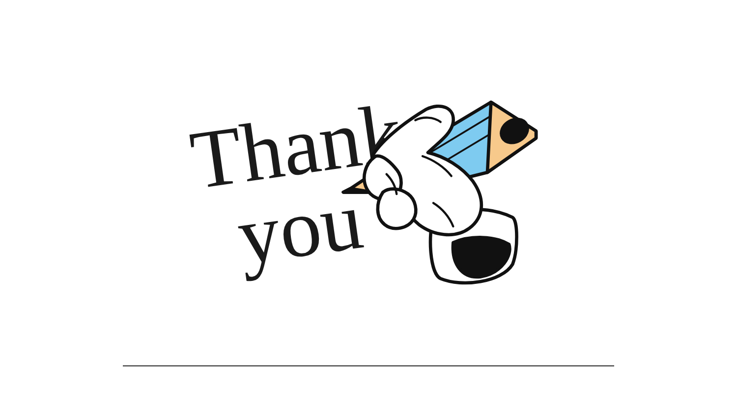Thank You
Thank You written with a pencil A white cartoon hand wearing a glove grips a light blue hexagonal pencil with a peach-colored tip, having just written the handwritten words "Thank You" in flowing black cursive. Thank you